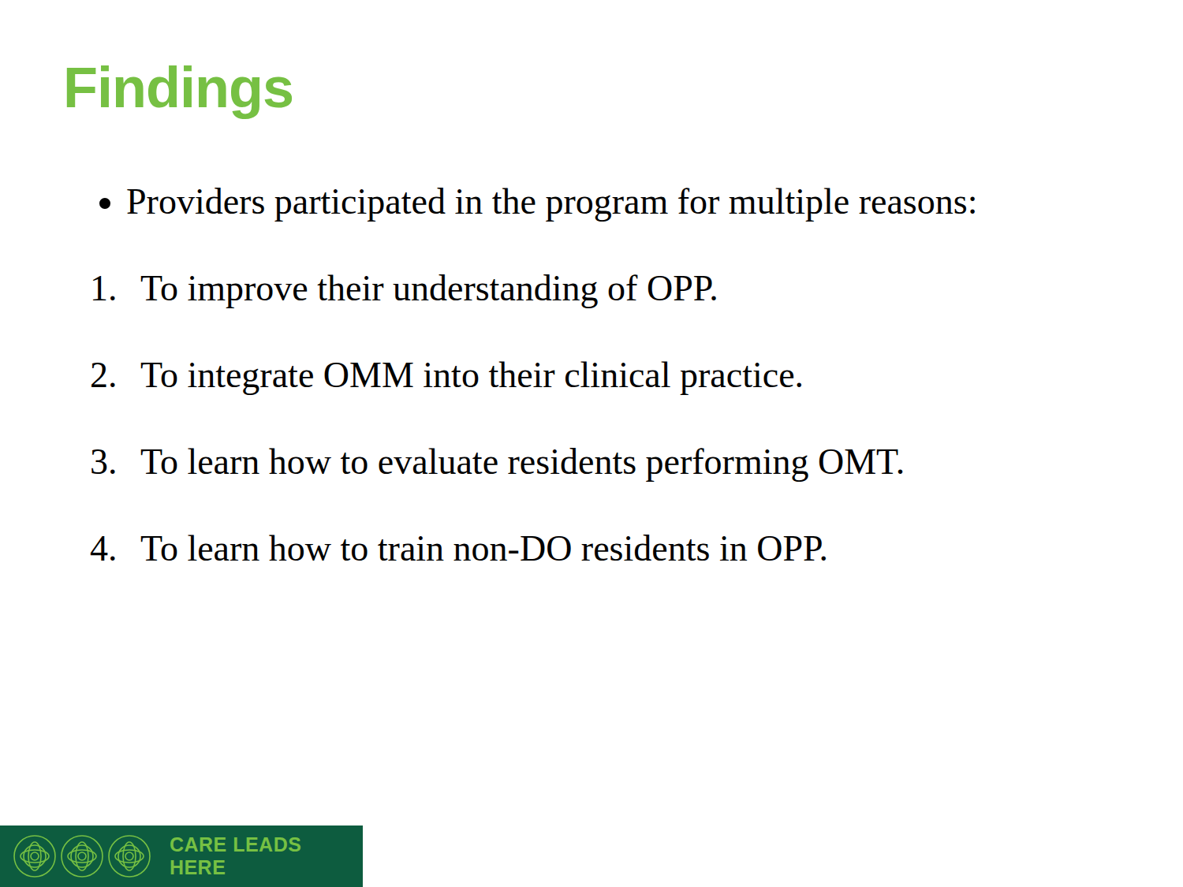Findings
Providers participated in the program for multiple reasons:
To improve their understanding of OPP.
To integrate OMM into their clinical practice.
To learn how to evaluate residents performing OMT.
To learn how to train non-DO residents in OPP.
CARE LEADS HERE